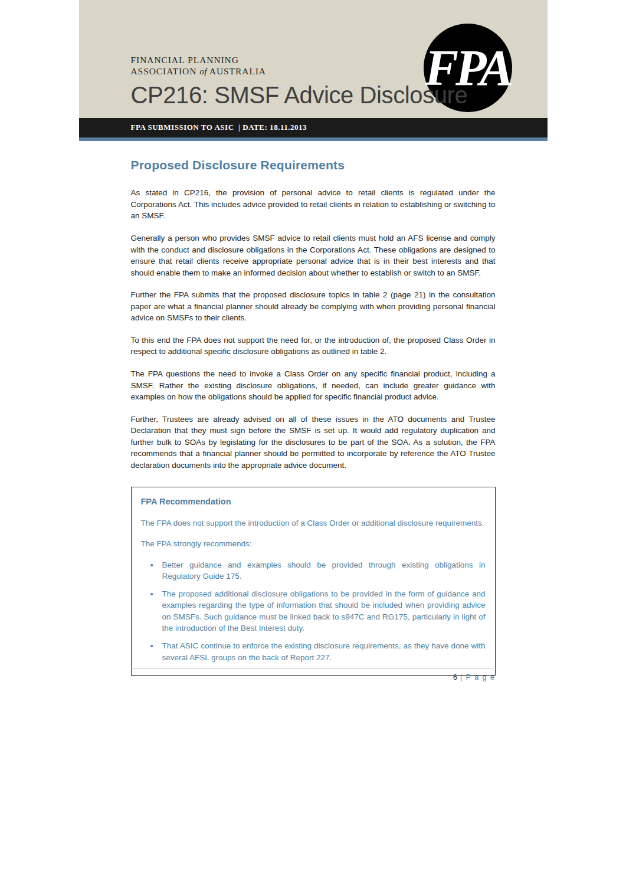FINANCIAL PLANNING
ASSOCIATION of AUSTRALIA
FPA
CP216: SMSF Advice Disclosure
FPA SUBMISSION TO ASIC | DATE: 18.11.2013
Proposed Disclosure Requirements
As stated in CP216, the provision of personal advice to retail clients is regulated under the Corporations Act. This includes advice provided to retail clients in relation to establishing or switching to an SMSF.
Generally a person who provides SMSF advice to retail clients must hold an AFS license and comply with the conduct and disclosure obligations in the Corporations Act. These obligations are designed to ensure that retail clients receive appropriate personal advice that is in their best interests and that should enable them to make an informed decision about whether to establish or switch to an SMSF.
Further the FPA submits that the proposed disclosure topics in table 2 (page 21) in the consultation paper are what a financial planner should already be complying with when providing personal financial advice on SMSFs to their clients.
To this end the FPA does not support the need for, or the introduction of, the proposed Class Order in respect to additional specific disclosure obligations as outlined in table 2.
The FPA questions the need to invoke a Class Order on any specific financial product, including a SMSF. Rather the existing disclosure obligations, if needed, can include greater guidance with examples on how the obligations should be applied for specific financial product advice.
Further, Trustees are already advised on all of these issues in the ATO documents and Trustee Declaration that they must sign before the SMSF is set up. It would add regulatory duplication and further bulk to SOAs by legislating for the disclosures to be part of the SOA. As a solution, the FPA recommends that a financial planner should be permitted to incorporate by reference the ATO Trustee declaration documents into the appropriate advice document.
FPA Recommendation
The FPA does not support the introduction of a Class Order or additional disclosure requirements.
The FPA strongly recommends:
Better guidance and examples should be provided through existing obligations in Regulatory Guide 175.
The proposed additional disclosure obligations to be provided in the form of guidance and examples regarding the type of information that should be included when providing advice on SMSFs. Such guidance must be linked back to s947C and RG175, particularly in light of the introduction of the Best Interest duty.
That ASIC continue to enforce the existing disclosure requirements, as they have done with several AFSL groups on the back of Report 227.
6 | P a g e